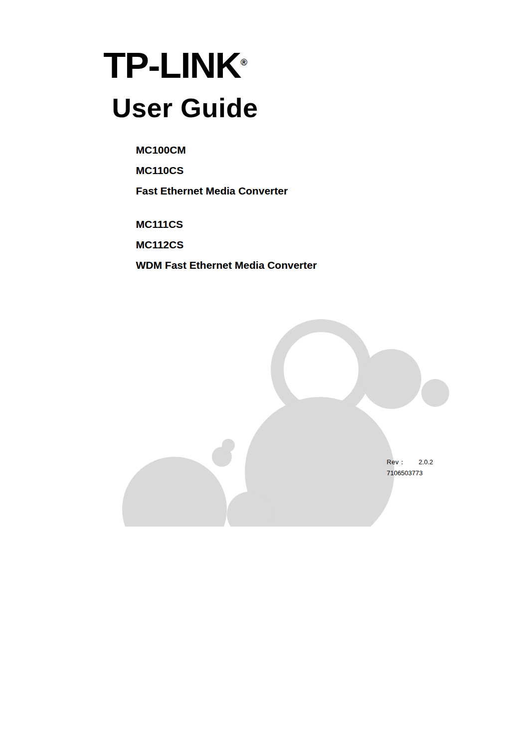TP-LINK®
User Guide
MC100CM
MC110CS
Fast Ethernet Media Converter
MC111CS
MC112CS
WDM Fast Ethernet Media Converter
Rev：2.0.2
7106503773